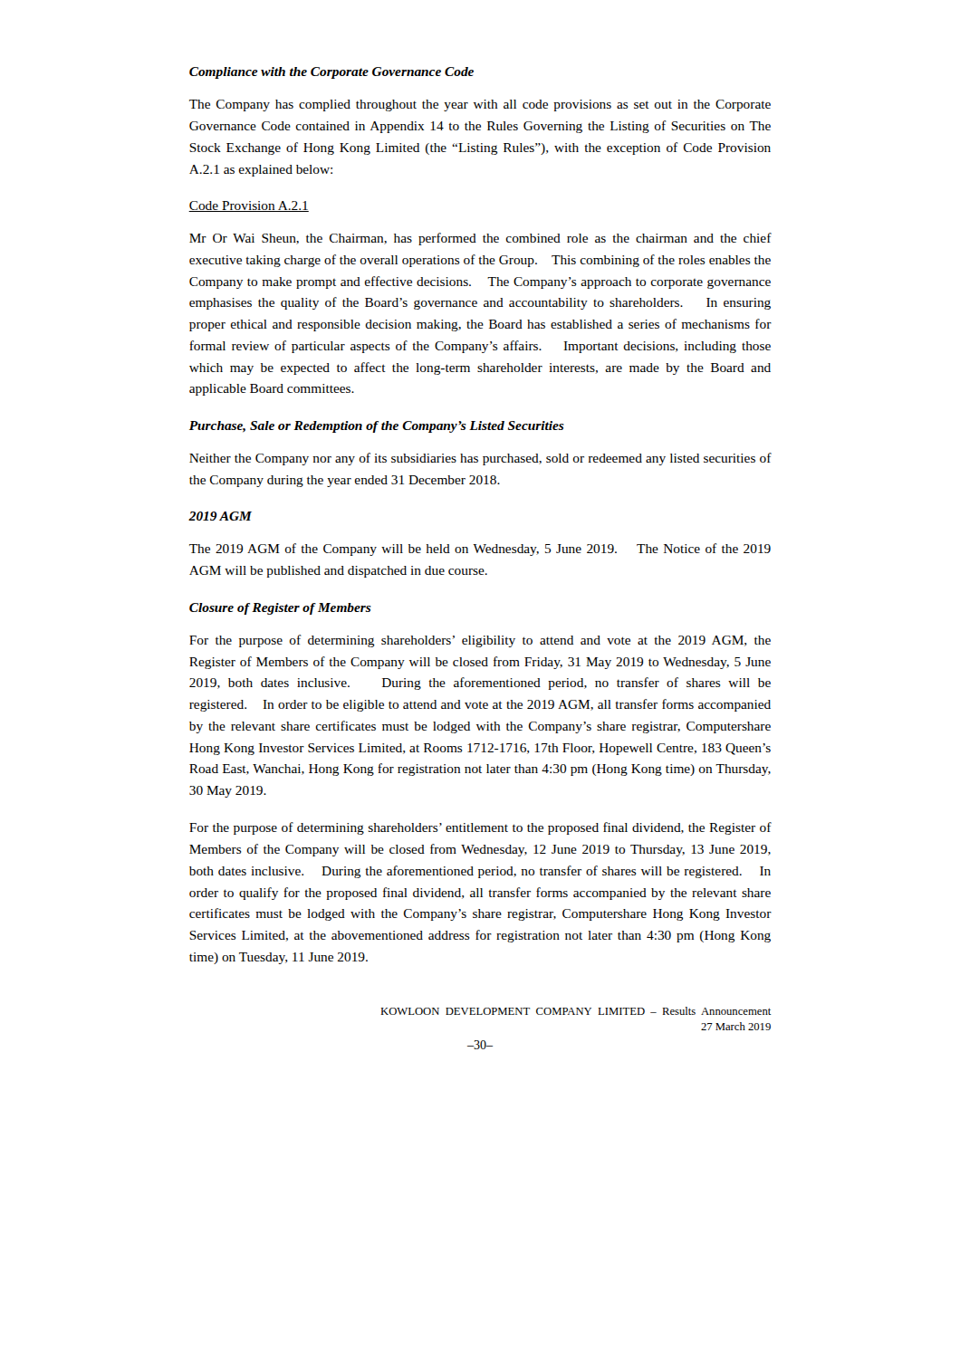Compliance with the Corporate Governance Code
The Company has complied throughout the year with all code provisions as set out in the Corporate Governance Code contained in Appendix 14 to the Rules Governing the Listing of Securities on The Stock Exchange of Hong Kong Limited (the “Listing Rules”), with the exception of Code Provision A.2.1 as explained below:
Code Provision A.2.1
Mr Or Wai Sheun, the Chairman, has performed the combined role as the chairman and the chief executive taking charge of the overall operations of the Group. This combining of the roles enables the Company to make prompt and effective decisions. The Company’s approach to corporate governance emphasises the quality of the Board’s governance and accountability to shareholders. In ensuring proper ethical and responsible decision making, the Board has established a series of mechanisms for formal review of particular aspects of the Company’s affairs. Important decisions, including those which may be expected to affect the long-term shareholder interests, are made by the Board and applicable Board committees.
Purchase, Sale or Redemption of the Company’s Listed Securities
Neither the Company nor any of its subsidiaries has purchased, sold or redeemed any listed securities of the Company during the year ended 31 December 2018.
2019 AGM
The 2019 AGM of the Company will be held on Wednesday, 5 June 2019. The Notice of the 2019 AGM will be published and dispatched in due course.
Closure of Register of Members
For the purpose of determining shareholders’ eligibility to attend and vote at the 2019 AGM, the Register of Members of the Company will be closed from Friday, 31 May 2019 to Wednesday, 5 June 2019, both dates inclusive. During the aforementioned period, no transfer of shares will be registered. In order to be eligible to attend and vote at the 2019 AGM, all transfer forms accompanied by the relevant share certificates must be lodged with the Company’s share registrar, Computershare Hong Kong Investor Services Limited, at Rooms 1712-1716, 17th Floor, Hopewell Centre, 183 Queen’s Road East, Wanchai, Hong Kong for registration not later than 4:30 pm (Hong Kong time) on Thursday, 30 May 2019.
For the purpose of determining shareholders’ entitlement to the proposed final dividend, the Register of Members of the Company will be closed from Wednesday, 12 June 2019 to Thursday, 13 June 2019, both dates inclusive. During the aforementioned period, no transfer of shares will be registered. In order to qualify for the proposed final dividend, all transfer forms accompanied by the relevant share certificates must be lodged with the Company’s share registrar, Computershare Hong Kong Investor Services Limited, at the abovementioned address for registration not later than 4:30 pm (Hong Kong time) on Tuesday, 11 June 2019.
KOWLOON DEVELOPMENT COMPANY LIMITED – Results Announcement
27 March 2019
–30–